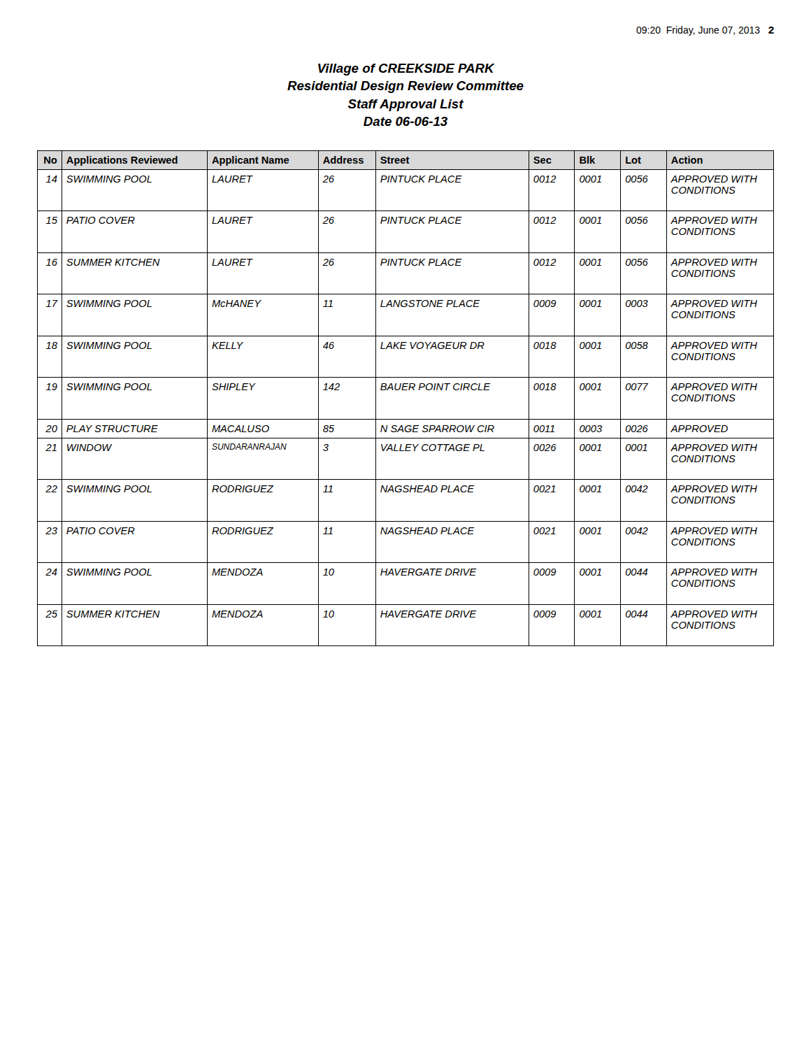09:20 Friday, June 07, 20132
Village of CREEKSIDE PARK
Residential Design Review Committee
Staff Approval List
Date 06-06-13
| No | Applications Reviewed | Applicant Name | Address | Street | Sec | Blk | Lot | Action |
| --- | --- | --- | --- | --- | --- | --- | --- | --- |
| 14 | SWIMMING POOL | LAURET | 26 | PINTUCK PLACE | 0012 | 0001 | 0056 | APPROVED WITH CONDITIONS |
| 15 | PATIO COVER | LAURET | 26 | PINTUCK PLACE | 0012 | 0001 | 0056 | APPROVED WITH CONDITIONS |
| 16 | SUMMER KITCHEN | LAURET | 26 | PINTUCK PLACE | 0012 | 0001 | 0056 | APPROVED WITH CONDITIONS |
| 17 | SWIMMING POOL | McHANEY | 11 | LANGSTONE PLACE | 0009 | 0001 | 0003 | APPROVED WITH CONDITIONS |
| 18 | SWIMMING POOL | KELLY | 46 | LAKE VOYAGEUR DR | 0018 | 0001 | 0058 | APPROVED WITH CONDITIONS |
| 19 | SWIMMING POOL | SHIPLEY | 142 | BAUER POINT CIRCLE | 0018 | 0001 | 0077 | APPROVED WITH CONDITIONS |
| 20 | PLAY STRUCTURE | MACALUSO | 85 | N SAGE SPARROW CIR | 0011 | 0003 | 0026 | APPROVED |
| 21 | WINDOW | SUNDARANRAJAN | 3 | VALLEY COTTAGE PL | 0026 | 0001 | 0001 | APPROVED WITH CONDITIONS |
| 22 | SWIMMING POOL | RODRIGUEZ | 11 | NAGSHEAD PLACE | 0021 | 0001 | 0042 | APPROVED WITH CONDITIONS |
| 23 | PATIO COVER | RODRIGUEZ | 11 | NAGSHEAD PLACE | 0021 | 0001 | 0042 | APPROVED WITH CONDITIONS |
| 24 | SWIMMING POOL | MENDOZA | 10 | HAVERGATE DRIVE | 0009 | 0001 | 0044 | APPROVED WITH CONDITIONS |
| 25 | SUMMER KITCHEN | MENDOZA | 10 | HAVERGATE DRIVE | 0009 | 0001 | 0044 | APPROVED WITH CONDITIONS |